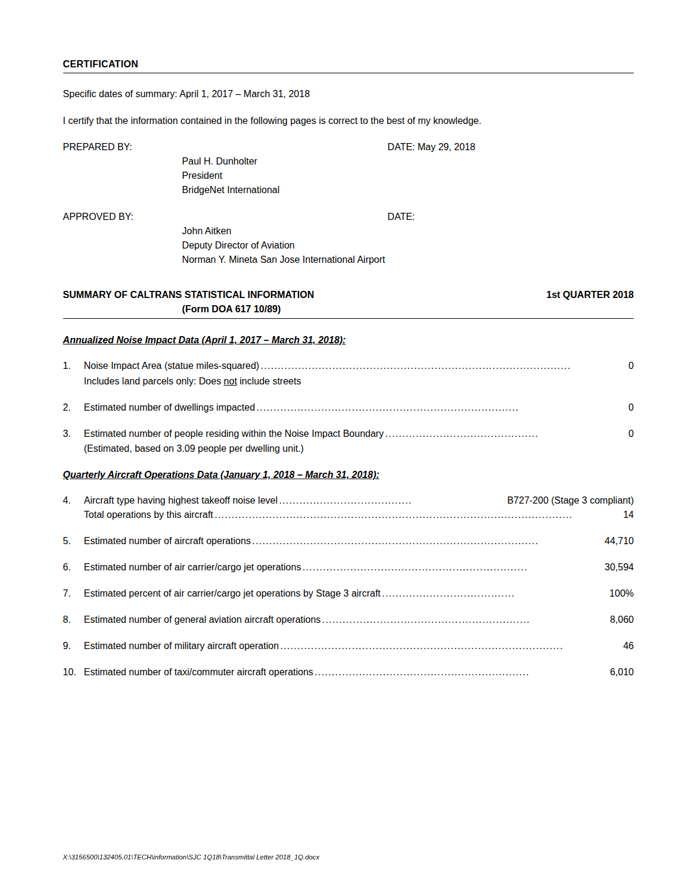CERTIFICATION
Specific dates of summary: April 1, 2017 – March 31, 2018
I certify that the information contained in the following pages is correct to the best of my knowledge.
PREPARED BY:
DATE: May 29, 2018
Paul H. Dunholter
President
BridgeNet International
APPROVED BY:
DATE:
John Aitken
Deputy Director of Aviation
Norman Y. Mineta San Jose International Airport
SUMMARY OF CALTRANS STATISTICAL INFORMATION (Form DOA 617 10/89)
1st QUARTER 2018
Annualized Noise Impact Data (April 1, 2017 – March 31, 2018):
1. Noise Impact Area (statue miles-squared) ........................................................................................... 0 Includes land parcels only: Does not include streets
2. Estimated number of dwellings impacted ............................................................................. 0
3. Estimated number of people residing within the Noise Impact Boundary ............................................. 0 (Estimated, based on 3.09 people per dwelling unit.)
Quarterly Aircraft Operations Data (January 1, 2018 – March 31, 2018):
4. Aircraft type having highest takeoff noise level ....................................... B727-200 (Stage 3 compliant) Total operations by this aircraft ......................................................................................................... 14
5. Estimated number of aircraft operations .................................................................................... 44,710
6. Estimated number of air carrier/cargo jet operations .................................................................. 30,594
7. Estimated percent of air carrier/cargo jet operations by Stage 3 aircraft ....................................... 100%
8. Estimated number of general aviation aircraft operations ............................................................. 8,060
9. Estimated number of military aircraft operation ................................................................................... 46
10. Estimated number of taxi/commuter aircraft operations ............................................................... 6,010
X:\3156500\132405.01\TECH\information\SJC 1Q18\Transmittal Letter 2018_1Q.docx